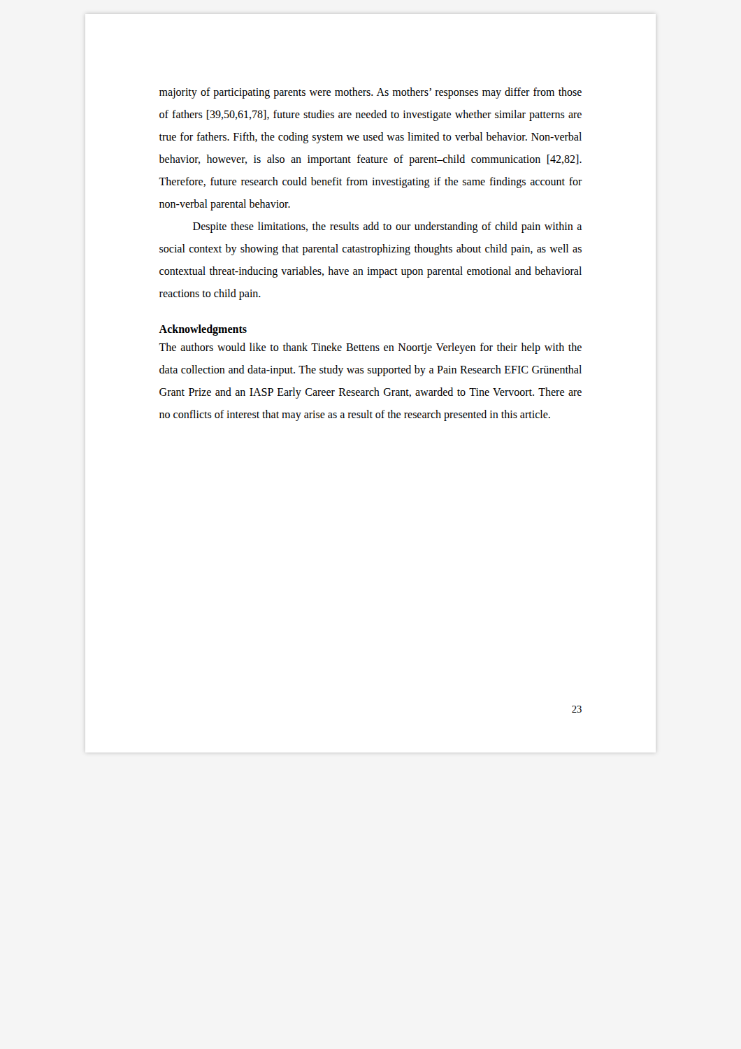majority of participating parents were mothers. As mothers’ responses may differ from those of fathers [39,50,61,78], future studies are needed to investigate whether similar patterns are true for fathers. Fifth, the coding system we used was limited to verbal behavior. Non-verbal behavior, however, is also an important feature of parent–child communication [42,82]. Therefore, future research could benefit from investigating if the same findings account for non-verbal parental behavior.
Despite these limitations, the results add to our understanding of child pain within a social context by showing that parental catastrophizing thoughts about child pain, as well as contextual threat-inducing variables, have an impact upon parental emotional and behavioral reactions to child pain.
Acknowledgments
The authors would like to thank Tineke Bettens en Noortje Verleyen for their help with the data collection and data-input. The study was supported by a Pain Research EFIC Grünenthal Grant Prize and an IASP Early Career Research Grant, awarded to Tine Vervoort. There are no conflicts of interest that may arise as a result of the research presented in this article.
23